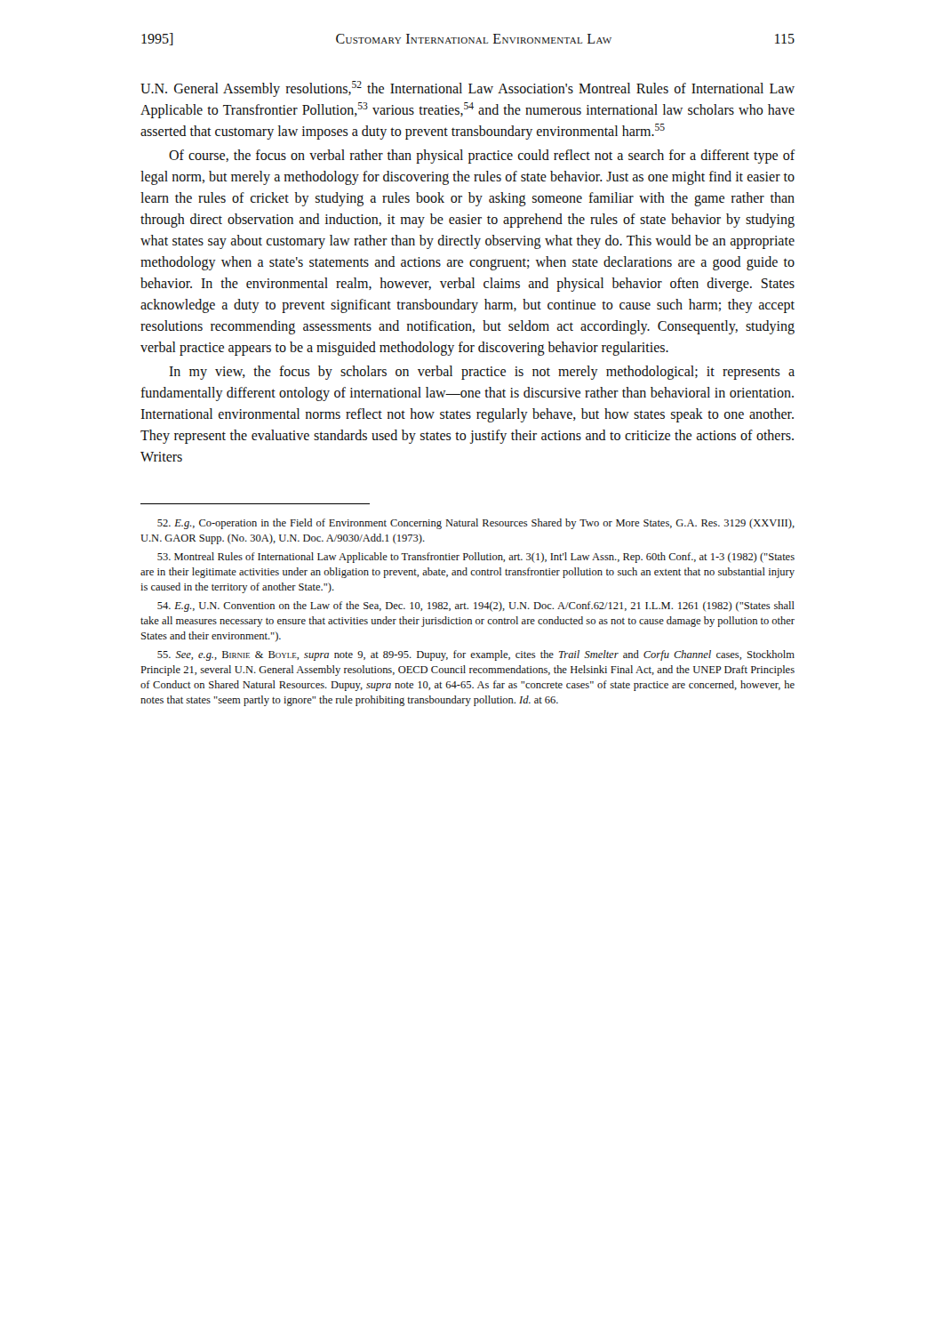1995] Customary International Environmental Law 115
U.N. General Assembly resolutions,52 the International Law Association's Montreal Rules of International Law Applicable to Transfrontier Pollution,53 various treaties,54 and the numerous international law scholars who have asserted that customary law imposes a duty to prevent transboundary environmental harm.55
Of course, the focus on verbal rather than physical practice could reflect not a search for a different type of legal norm, but merely a methodology for discovering the rules of state behavior. Just as one might find it easier to learn the rules of cricket by studying a rules book or by asking someone familiar with the game rather than through direct observation and induction, it may be easier to apprehend the rules of state behavior by studying what states say about customary law rather than by directly observing what they do. This would be an appropriate methodology when a state's statements and actions are congruent; when state declarations are a good guide to behavior. In the environmental realm, however, verbal claims and physical behavior often diverge. States acknowledge a duty to prevent significant transboundary harm, but continue to cause such harm; they accept resolutions recommending assessments and notification, but seldom act accordingly. Consequently, studying verbal practice appears to be a misguided methodology for discovering behavior regularities.
In my view, the focus by scholars on verbal practice is not merely methodological; it represents a fundamentally different ontology of international law—one that is discursive rather than behavioral in orientation. International environmental norms reflect not how states regularly behave, but how states speak to one another. They represent the evaluative standards used by states to justify their actions and to criticize the actions of others. Writers
52. E.g., Co-operation in the Field of Environment Concerning Natural Resources Shared by Two or More States, G.A. Res. 3129 (XXVIII), U.N. GAOR Supp. (No. 30A), U.N. Doc. A/9030/Add.1 (1973).
53. Montreal Rules of International Law Applicable to Transfrontier Pollution, art. 3(1), Int'l Law Assn., Rep. 60th Conf., at 1-3 (1982) ("States are in their legitimate activities under an obligation to prevent, abate, and control transfrontier pollution to such an extent that no substantial injury is caused in the territory of another State.").
54. E.g., U.N. Convention on the Law of the Sea, Dec. 10, 1982, art. 194(2), U.N. Doc. A/Conf.62/121, 21 I.L.M. 1261 (1982) ("States shall take all measures necessary to ensure that activities under their jurisdiction or control are conducted so as not to cause damage by pollution to other States and their environment.").
55. See, e.g., Birnie & Boyle, supra note 9, at 89-95. Dupuy, for example, cites the Trail Smelter and Corfu Channel cases, Stockholm Principle 21, several U.N. General Assembly resolutions, OECD Council recommendations, the Helsinki Final Act, and the UNEP Draft Principles of Conduct on Shared Natural Resources. Dupuy, supra note 10, at 64-65. As far as "concrete cases" of state practice are concerned, however, he notes that states "seem partly to ignore" the rule prohibiting transboundary pollution. Id. at 66.